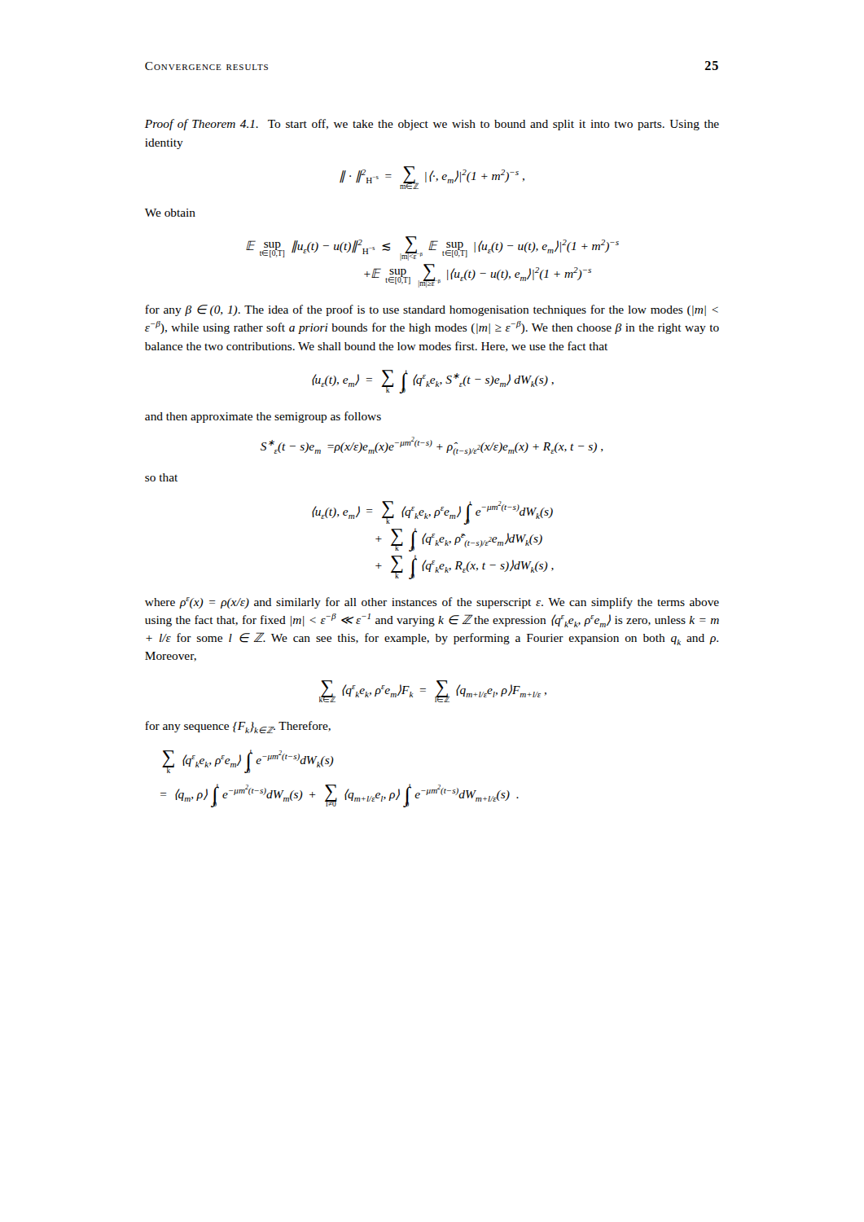Convergence results 25
Proof of Theorem 4.1. To start off, we take the object we wish to bound and split it into two parts. Using the identity
∥ · ∥2H−s = ∑m∈ℤ |⟨·, em⟩|2(1 + m2)−s ,
We obtain
𝔼 sup t∈[0,T] ∥uε(t) − u(t)∥2H−s ≲ ∑|m|<ε−β 𝔼 sup t∈[0,T] |⟨uε(t) − u(t), em⟩|2(1 + m2)−s +𝔼 sup t∈[0,T] ∑|m|≥ε−β |⟨uε(t) − u(t), em⟩|2(1 + m2)−s
for any β ∈ (0, 1). The idea of the proof is to use standard homogenisation techniques for the low modes (|m| < ε−β), while using rather soft a priori bounds for the high modes (|m| ≥ ε−β). We then choose β in the right way to balance the two contributions. We shall bound the low modes first. Here, we use the fact that
⟨uε(t), em⟩ = ∑k t∫0 ⟨qεkek, S∗ε(t − s)em⟩ dWk(s) ,
and then approximate the semigroup as follows
S∗ε(t − s)em =ρ(x/ε)em(x)e−μm2(t−s) + ρ̂(t−s)/ε2(x/ε)em(x) + Rε(x, t − s) ,
so that
⟨uε(t), em⟩ = ∑k ⟨qεkek, ρεem⟩ t∫0 e−μm2(t−s)dWk(s) + ∑k t∫0 ⟨qεkek, ρ̂ε(t−s)/ε2em⟩dWk(s) + ∑k t∫0 ⟨qεkek, Rε(x, t − s)⟩dWk(s) ,
where ρε(x) = ρ(x/ε) and similarly for all other instances of the superscript ε. We can simplify the terms above using the fact that, for fixed |m| < ε−β ≪ ε−1 and varying k ∈ ℤ the expression ⟨qεkek, ρεem⟩ is zero, unless k = m + l/ε for some l ∈ ℤ. We can see this, for example, by performing a Fourier expansion on both qk and ρ. Moreover,
∑k∈ℤ ⟨qεkek, ρεem⟩Fk = ∑l∈ℤ ⟨qm+l/εel, ρ⟩Fm+l/ε ,
for any sequence {Fk}k∈ℤ. Therefore,
∑k ⟨qεkek, ρεem⟩ t∫0 e−μm2(t−s)dWk(s) = ⟨qm, ρ⟩ t∫0 e−μm2(t−s)dWm(s) + ∑l≠0 ⟨qm+l/εel, ρ⟩ t∫0 e−μm2(t−s)dWm+l/ε(s) .